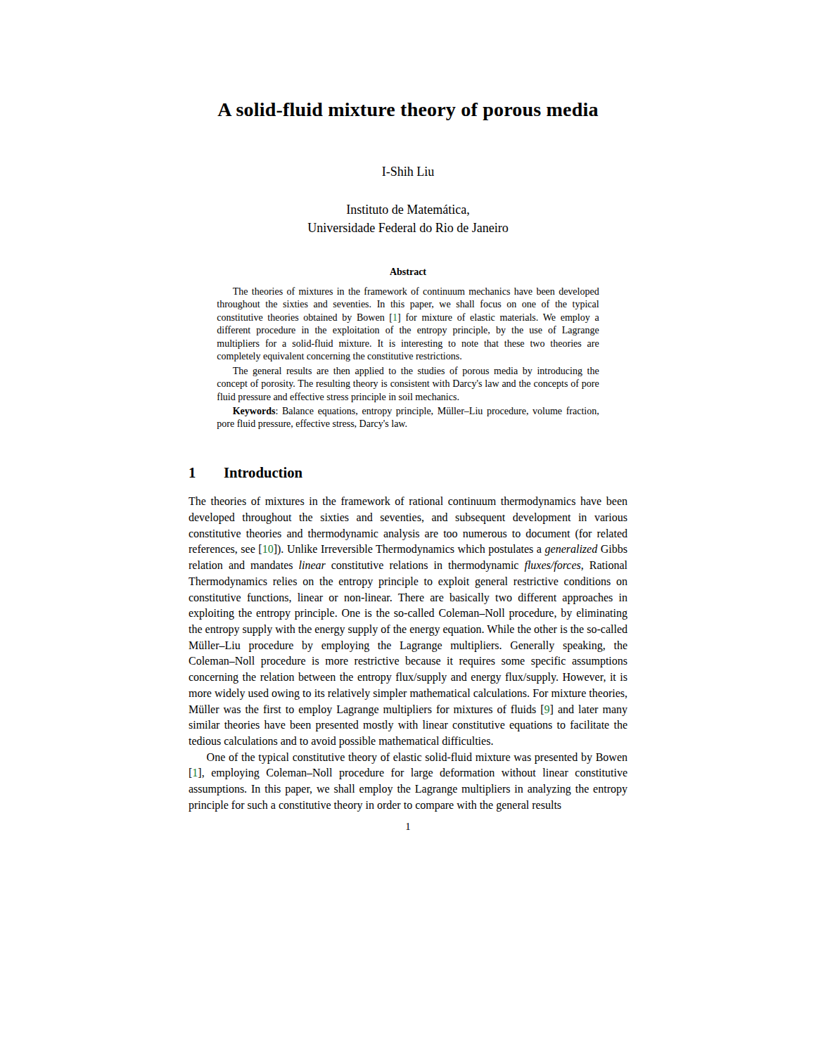A solid-fluid mixture theory of porous media
I-Shih Liu
Instituto de Matemática,
Universidade Federal do Rio de Janeiro
Abstract
The theories of mixtures in the framework of continuum mechanics have been developed throughout the sixties and seventies. In this paper, we shall focus on one of the typical constitutive theories obtained by Bowen [1] for mixture of elastic materials. We employ a different procedure in the exploitation of the entropy principle, by the use of Lagrange multipliers for a solid-fluid mixture. It is interesting to note that these two theories are completely equivalent concerning the constitutive restrictions.
The general results are then applied to the studies of porous media by introducing the concept of porosity. The resulting theory is consistent with Darcy's law and the concepts of pore fluid pressure and effective stress principle in soil mechanics.
Keywords: Balance equations, entropy principle, Müller–Liu procedure, volume fraction, pore fluid pressure, effective stress, Darcy's law.
1 Introduction
The theories of mixtures in the framework of rational continuum thermodynamics have been developed throughout the sixties and seventies, and subsequent development in various constitutive theories and thermodynamic analysis are too numerous to document (for related references, see [10]). Unlike Irreversible Thermodynamics which postulates a generalized Gibbs relation and mandates linear constitutive relations in thermodynamic fluxes/forces, Rational Thermodynamics relies on the entropy principle to exploit general restrictive conditions on constitutive functions, linear or non-linear. There are basically two different approaches in exploiting the entropy principle. One is the so-called Coleman–Noll procedure, by eliminating the entropy supply with the energy supply of the energy equation. While the other is the so-called Müller–Liu procedure by employing the Lagrange multipliers. Generally speaking, the Coleman–Noll procedure is more restrictive because it requires some specific assumptions concerning the relation between the entropy flux/supply and energy flux/supply. However, it is more widely used owing to its relatively simpler mathematical calculations. For mixture theories, Müller was the first to employ Lagrange multipliers for mixtures of fluids [9] and later many similar theories have been presented mostly with linear constitutive equations to facilitate the tedious calculations and to avoid possible mathematical difficulties.
One of the typical constitutive theory of elastic solid-fluid mixture was presented by Bowen [1], employing Coleman–Noll procedure for large deformation without linear constitutive assumptions. In this paper, we shall employ the Lagrange multipliers in analyzing the entropy principle for such a constitutive theory in order to compare with the general results
1